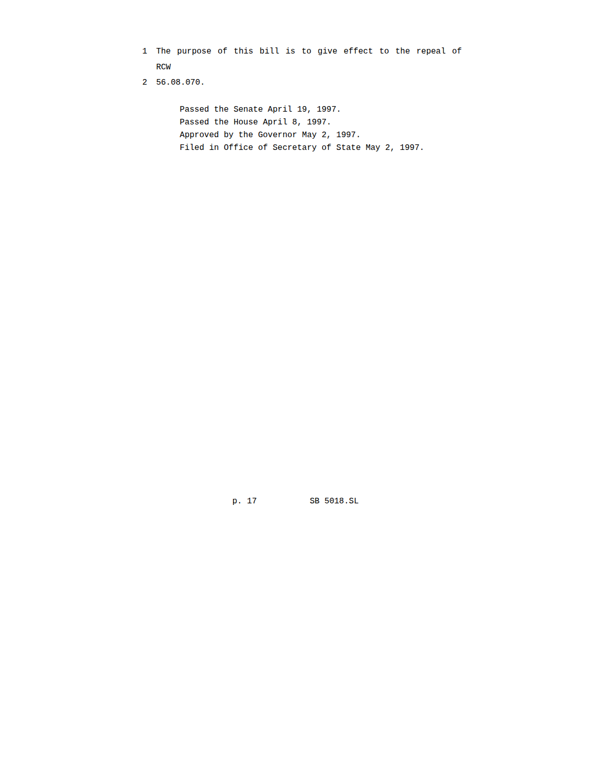1 The purpose of this bill is to give effect to the repeal of RCW
256.08.070.
Passed the Senate April 19, 1997. Passed the House April 8, 1997. Approved by the Governor May 2, 1997. Filed in Office of Secretary of State May 2, 1997.
p. 17 SB 5018.SL